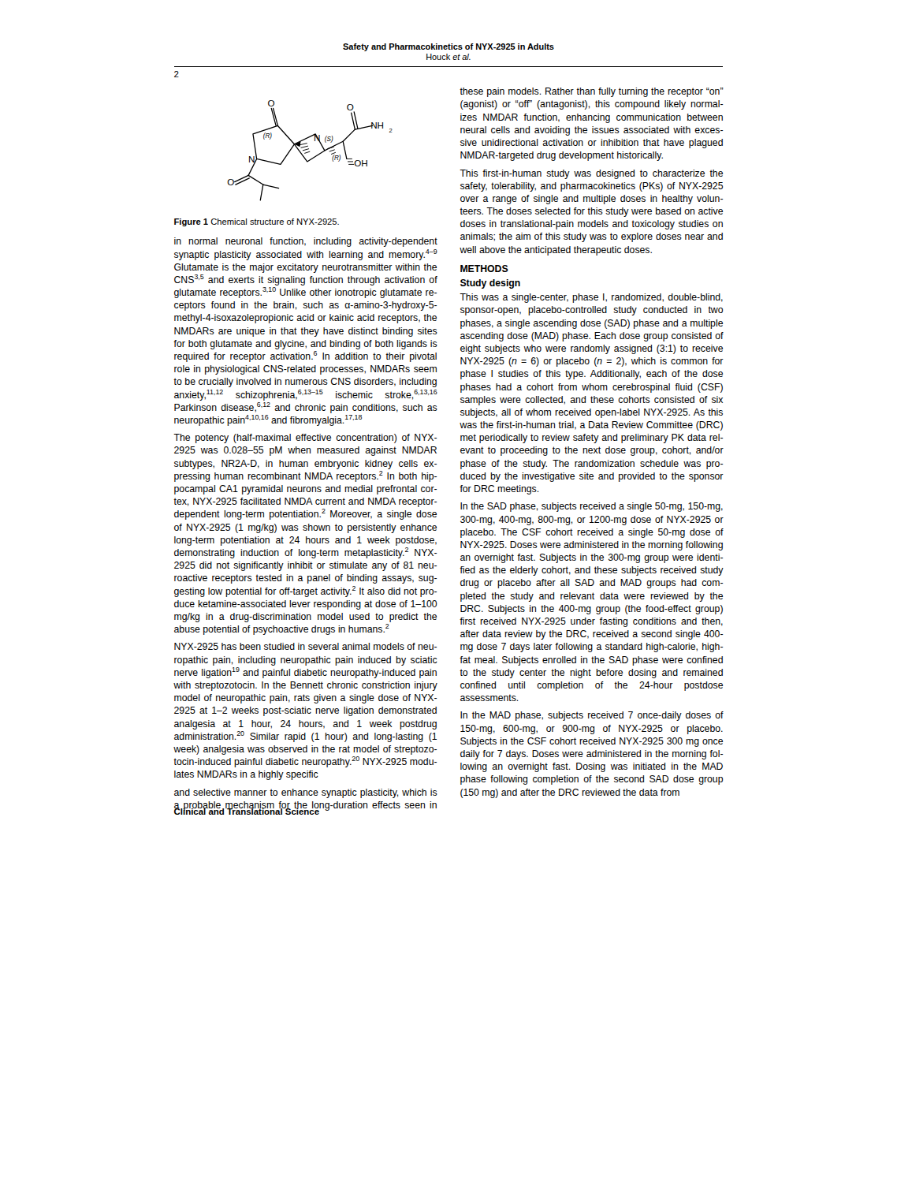Safety and Pharmacokinetics of NYX-2925 in Adults
Houck et al.
2
O O O NH 2 N N OH (R) (S) (R)
Figure 1 Chemical structure of NYX-2925.
in normal neuronal function, including activity-dependent synaptic plasticity associated with learning and memory.4–9 Glutamate is the major excitatory neurotransmitter within the CNS3,5 and exerts it signaling function through activation of glutamate receptors.3,10 Unlike other ionotropic glutamate receptors found in the brain, such as α-amino-3-hydroxy-5-methyl-4-isoxazolepropionic acid or kainic acid receptors, the NMDARs are unique in that they have distinct binding sites for both glutamate and glycine, and binding of both ligands is required for receptor activation.6 In addition to their pivotal role in physiological CNS-related processes, NMDARs seem to be crucially involved in numerous CNS disorders, including anxiety,11,12 schizophrenia,6,13–15 ischemic stroke,6,13,16 Parkinson disease,6,12 and chronic pain conditions, such as neuropathic pain4,10,16 and fibromyalgia.17,18
The potency (half-maximal effective concentration) of NYX-2925 was 0.028–55 pM when measured against NMDAR subtypes, NR2A-D, in human embryonic kidney cells expressing human recombinant NMDA receptors.2 In both hippocampal CA1 pyramidal neurons and medial prefrontal cortex, NYX-2925 facilitated NMDA current and NMDA receptor-dependent long-term potentiation.2 Moreover, a single dose of NYX-2925 (1 mg/kg) was shown to persistently enhance long-term potentiation at 24 hours and 1 week postdose, demonstrating induction of long-term metaplasticity.2 NYX-2925 did not significantly inhibit or stimulate any of 81 neuroactive receptors tested in a panel of binding assays, suggesting low potential for off-target activity.2 It also did not produce ketamine-associated lever responding at dose of 1–100 mg/kg in a drug-discrimination model used to predict the abuse potential of psychoactive drugs in humans.2
NYX-2925 has been studied in several animal models of neuropathic pain, including neuropathic pain induced by sciatic nerve ligation19 and painful diabetic neuropathy-induced pain with streptozotocin. In the Bennett chronic constriction injury model of neuropathic pain, rats given a single dose of NYX-2925 at 1–2 weeks post-sciatic nerve ligation demonstrated analgesia at 1 hour, 24 hours, and 1 week postdrug administration.20 Similar rapid (1 hour) and long-lasting (1 week) analgesia was observed in the rat model of streptozotocin-induced painful diabetic neuropathy.20 NYX-2925 modulates NMDARs in a highly specific
and selective manner to enhance synaptic plasticity, which is a probable mechanism for the long-duration effects seen in these pain models. Rather than fully turning the receptor “on” (agonist) or “off” (antagonist), this compound likely normalizes NMDAR function, enhancing communication between neural cells and avoiding the issues associated with excessive unidirectional activation or inhibition that have plagued NMDAR-targeted drug development historically.
This first-in-human study was designed to characterize the safety, tolerability, and pharmacokinetics (PKs) of NYX-2925 over a range of single and multiple doses in healthy volunteers. The doses selected for this study were based on active doses in translational-pain models and toxicology studies on animals; the aim of this study was to explore doses near and well above the anticipated therapeutic doses.
Methods
Study design
This was a single-center, phase I, randomized, double-blind, sponsor-open, placebo-controlled study conducted in two phases, a single ascending dose (SAD) phase and a multiple ascending dose (MAD) phase. Each dose group consisted of eight subjects who were randomly assigned (3:1) to receive NYX-2925 (n = 6) or placebo (n = 2), which is common for phase I studies of this type. Additionally, each of the dose phases had a cohort from whom cerebrospinal fluid (CSF) samples were collected, and these cohorts consisted of six subjects, all of whom received open-label NYX-2925. As this was the first-in-human trial, a Data Review Committee (DRC) met periodically to review safety and preliminary PK data relevant to proceeding to the next dose group, cohort, and/or phase of the study. The randomization schedule was produced by the investigative site and provided to the sponsor for DRC meetings.
In the SAD phase, subjects received a single 50-mg, 150-mg, 300-mg, 400-mg, 800-mg, or 1200-mg dose of NYX-2925 or placebo. The CSF cohort received a single 50-mg dose of NYX-2925. Doses were administered in the morning following an overnight fast. Subjects in the 300-mg group were identified as the elderly cohort, and these subjects received study drug or placebo after all SAD and MAD groups had completed the study and relevant data were reviewed by the DRC. Subjects in the 400-mg group (the food-effect group) first received NYX-2925 under fasting conditions and then, after data review by the DRC, received a second single 400-mg dose 7 days later following a standard high-calorie, high-fat meal. Subjects enrolled in the SAD phase were confined to the study center the night before dosing and remained confined until completion of the 24-hour postdose assessments.
In the MAD phase, subjects received 7 once-daily doses of 150-mg, 600-mg, or 900-mg of NYX-2925 or placebo. Subjects in the CSF cohort received NYX-2925 300 mg once daily for 7 days. Doses were administered in the morning following an overnight fast. Dosing was initiated in the MAD phase following completion of the second SAD dose group (150 mg) and after the DRC reviewed the data from
Clinical and Translational Science